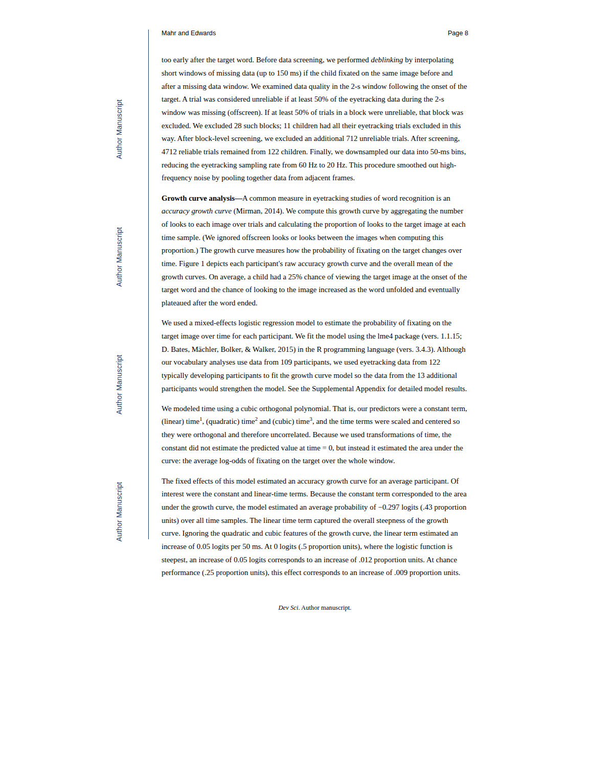Author Manuscript
Author Manuscript
Author Manuscript
Author Manuscript
Mahr and Edwards
Page 8
too early after the target word. Before data screening, we performed deblinking by interpolating short windows of missing data (up to 150 ms) if the child fixated on the same image before and after a missing data window. We examined data quality in the 2-s window following the onset of the target. A trial was considered unreliable if at least 50% of the eyetracking data during the 2-s window was missing (offscreen). If at least 50% of trials in a block were unreliable, that block was excluded. We excluded 28 such blocks; 11 children had all their eyetracking trials excluded in this way. After block-level screening, we excluded an additional 712 unreliable trials. After screening, 4712 reliable trials remained from 122 children. Finally, we downsampled our data into 50-ms bins, reducing the eyetracking sampling rate from 60 Hz to 20 Hz. This procedure smoothed out high-frequency noise by pooling together data from adjacent frames.
Growth curve analysis—A common measure in eyetracking studies of word recognition is an accuracy growth curve (Mirman, 2014). We compute this growth curve by aggregating the number of looks to each image over trials and calculating the proportion of looks to the target image at each time sample. (We ignored offscreen looks or looks between the images when computing this proportion.) The growth curve measures how the probability of fixating on the target changes over time. Figure 1 depicts each participant's raw accuracy growth curve and the overall mean of the growth curves. On average, a child had a 25% chance of viewing the target image at the onset of the target word and the chance of looking to the image increased as the word unfolded and eventually plateaued after the word ended.
We used a mixed-effects logistic regression model to estimate the probability of fixating on the target image over time for each participant. We fit the model using the lme4 package (vers. 1.1.15; D. Bates, Mächler, Bolker, & Walker, 2015) in the R programming language (vers. 3.4.3). Although our vocabulary analyses use data from 109 participants, we used eyetracking data from 122 typically developing participants to fit the growth curve model so the data from the 13 additional participants would strengthen the model. See the Supplemental Appendix for detailed model results.
We modeled time using a cubic orthogonal polynomial. That is, our predictors were a constant term, (linear) time1, (quadratic) time2 and (cubic) time3, and the time terms were scaled and centered so they were orthogonal and therefore uncorrelated. Because we used transformations of time, the constant did not estimate the predicted value at time = 0, but instead it estimated the area under the curve: the average log-odds of fixating on the target over the whole window.
The fixed effects of this model estimated an accuracy growth curve for an average participant. Of interest were the constant and linear-time terms. Because the constant term corresponded to the area under the growth curve, the model estimated an average probability of −0.297 logits (.43 proportion units) over all time samples. The linear time term captured the overall steepness of the growth curve. Ignoring the quadratic and cubic features of the growth curve, the linear term estimated an increase of 0.05 logits per 50 ms. At 0 logits (.5 proportion units), where the logistic function is steepest, an increase of 0.05 logits corresponds to an increase of .012 proportion units. At chance performance (.25 proportion units), this effect corresponds to an increase of .009 proportion units.
Dev Sci. Author manuscript.